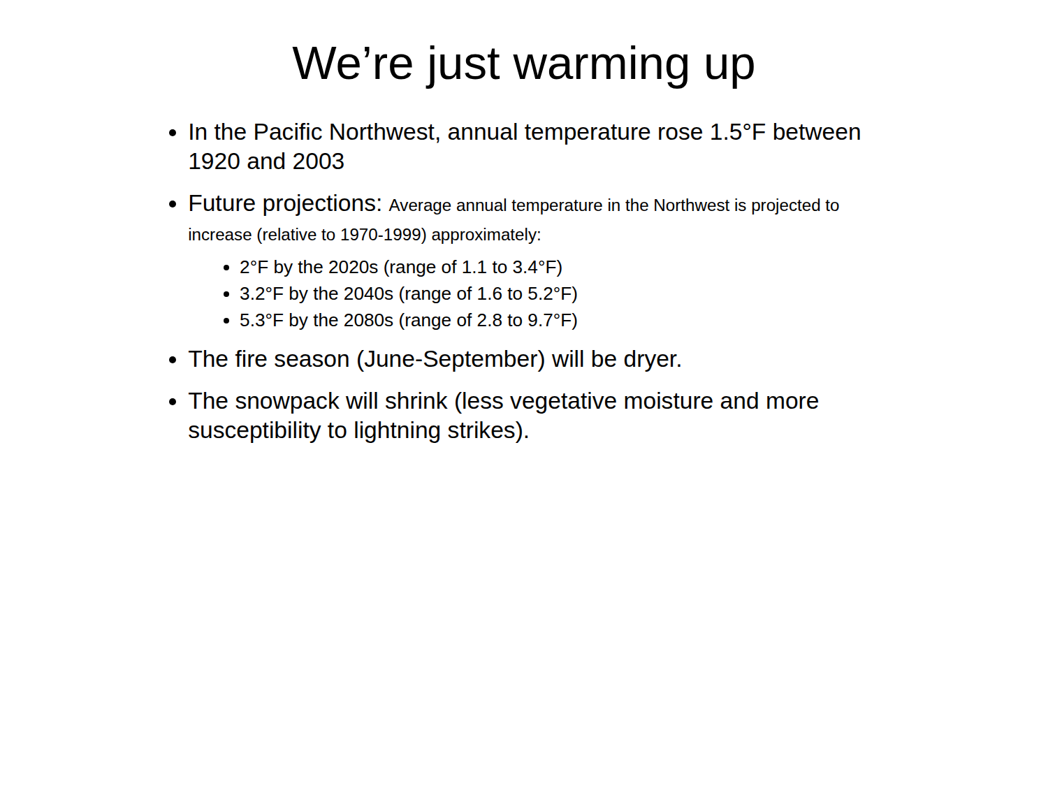We’re just warming up
In the Pacific Northwest, annual temperature rose 1.5°F between 1920 and 2003
Future projections: Average annual temperature in the Northwest is projected to increase (relative to 1970-1999) approximately:
2°F by the 2020s (range of 1.1 to 3.4°F)
3.2°F by the 2040s (range of 1.6 to 5.2°F)
5.3°F by the 2080s (range of 2.8 to 9.7°F)
The fire season (June-September) will be dryer.
The snowpack will shrink (less vegetative moisture and more susceptibility to lightning strikes).